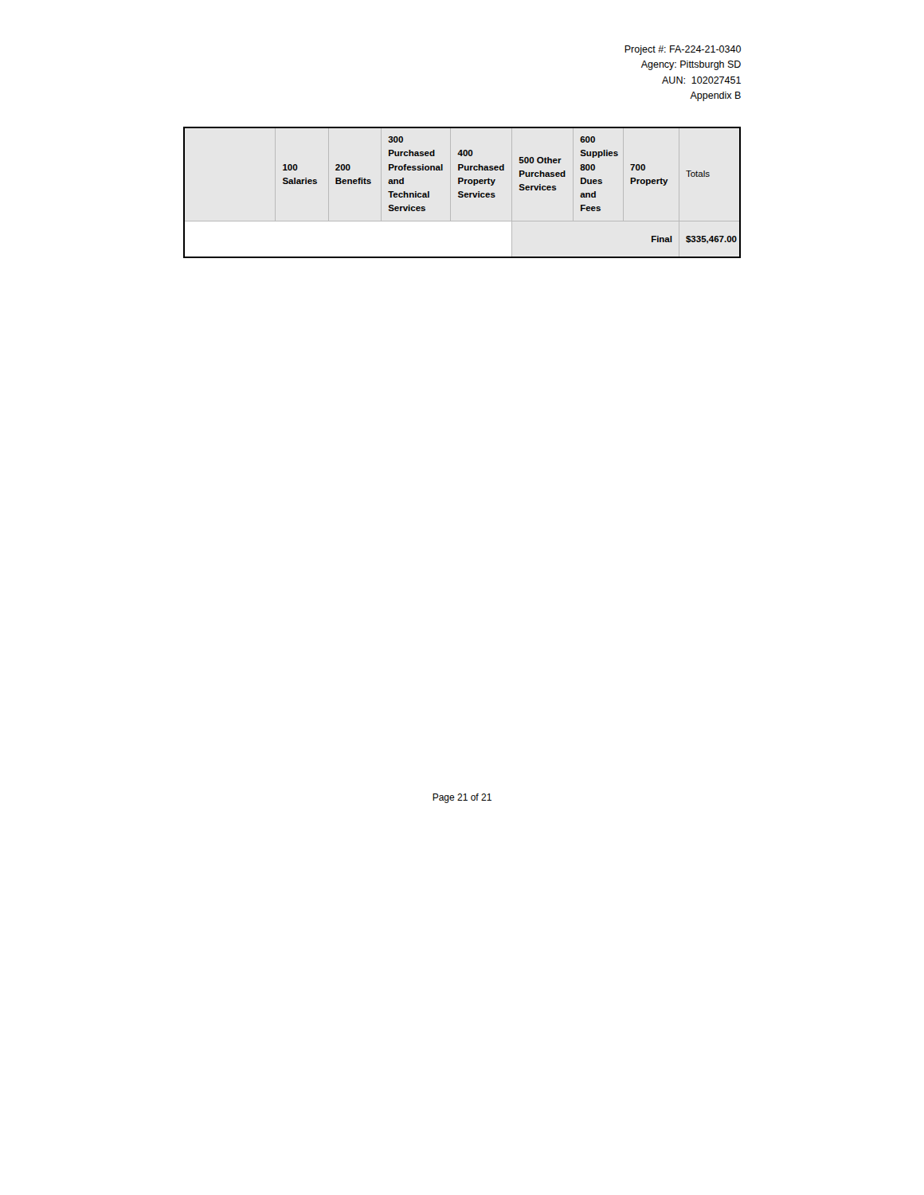Project #: FA-224-21-0340
Agency: Pittsburgh SD
AUN: 102027451
Appendix B
| | 100 Salaries | 200 Benefits | 300 Purchased Professional and Technical Services | 400 Purchased Property Services | 500 Other Purchased Services | 600 Supplies 800 Dues and Fees | 700 Property | Totals |
| --- | --- | --- | --- | --- | --- | --- | --- | --- |
| | Final | $335,467.00 |
Page 21 of 21